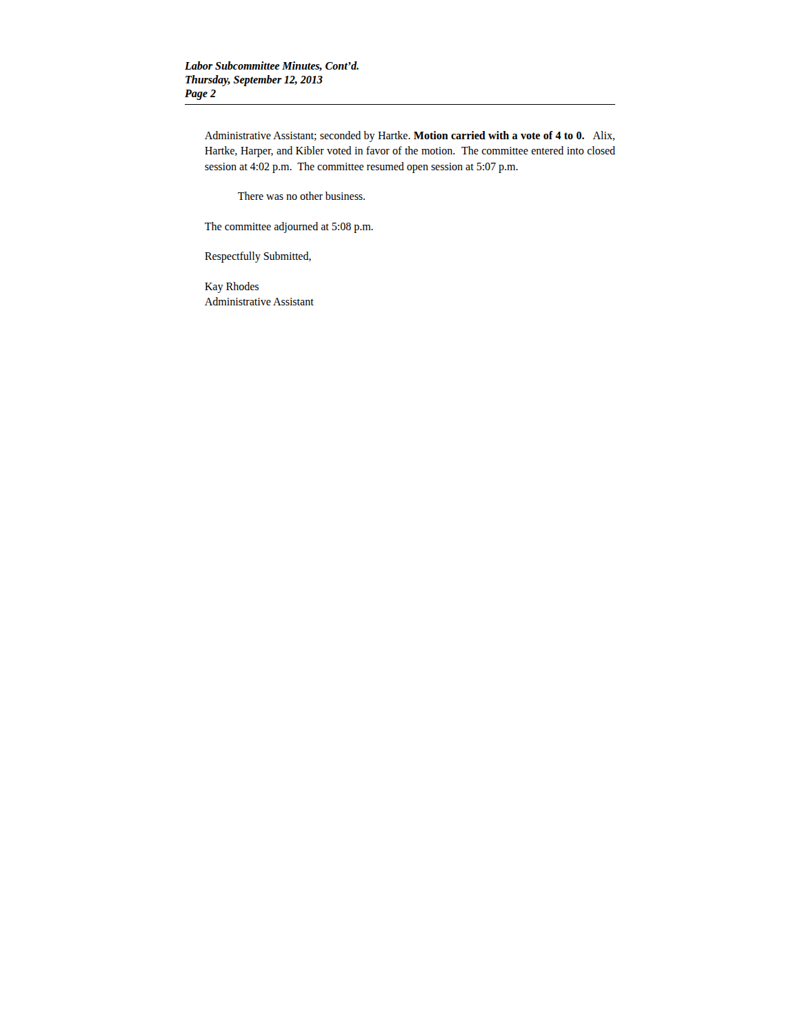Labor Subcommittee Minutes, Cont’d. Thursday, September 12, 2013 Page 2
Administrative Assistant; seconded by Hartke. Motion carried with a vote of 4 to 0. Alix, Hartke, Harper, and Kibler voted in favor of the motion. The committee entered into closed session at 4:02 p.m. The committee resumed open session at 5:07 p.m.
There was no other business.
The committee adjourned at 5:08 p.m.
Respectfully Submitted,
Kay Rhodes Administrative Assistant